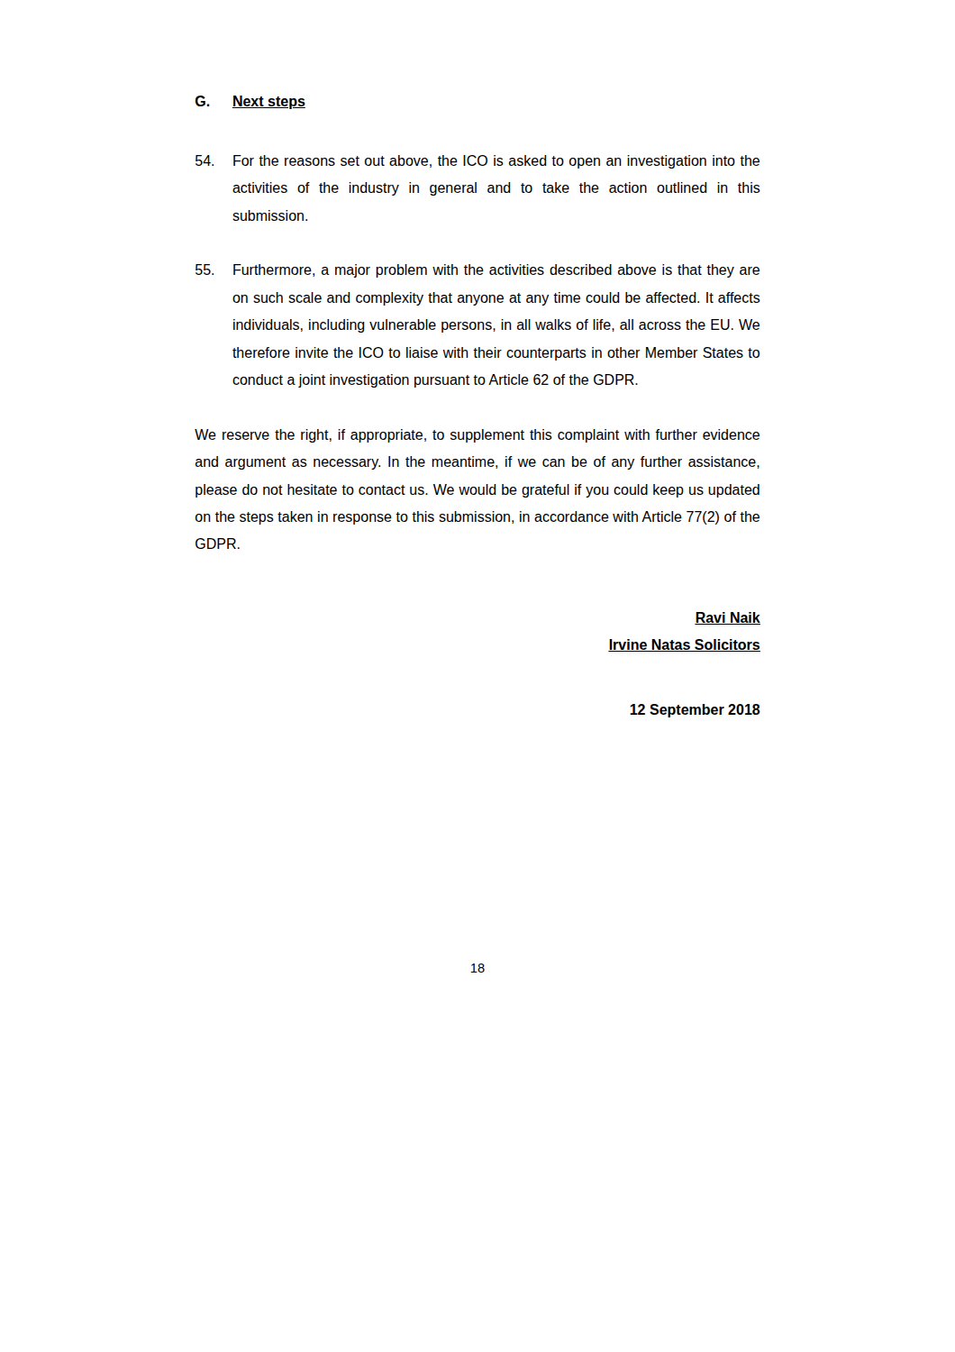G. Next steps
54. For the reasons set out above, the ICO is asked to open an investigation into the activities of the industry in general and to take the action outlined in this submission.
55. Furthermore, a major problem with the activities described above is that they are on such scale and complexity that anyone at any time could be affected. It affects individuals, including vulnerable persons, in all walks of life, all across the EU. We therefore invite the ICO to liaise with their counterparts in other Member States to conduct a joint investigation pursuant to Article 62 of the GDPR.
We reserve the right, if appropriate, to supplement this complaint with further evidence and argument as necessary. In the meantime, if we can be of any further assistance, please do not hesitate to contact us. We would be grateful if you could keep us updated on the steps taken in response to this submission, in accordance with Article 77(2) of the GDPR.
Ravi Naik
Irvine Natas Solicitors
12 September 2018
18